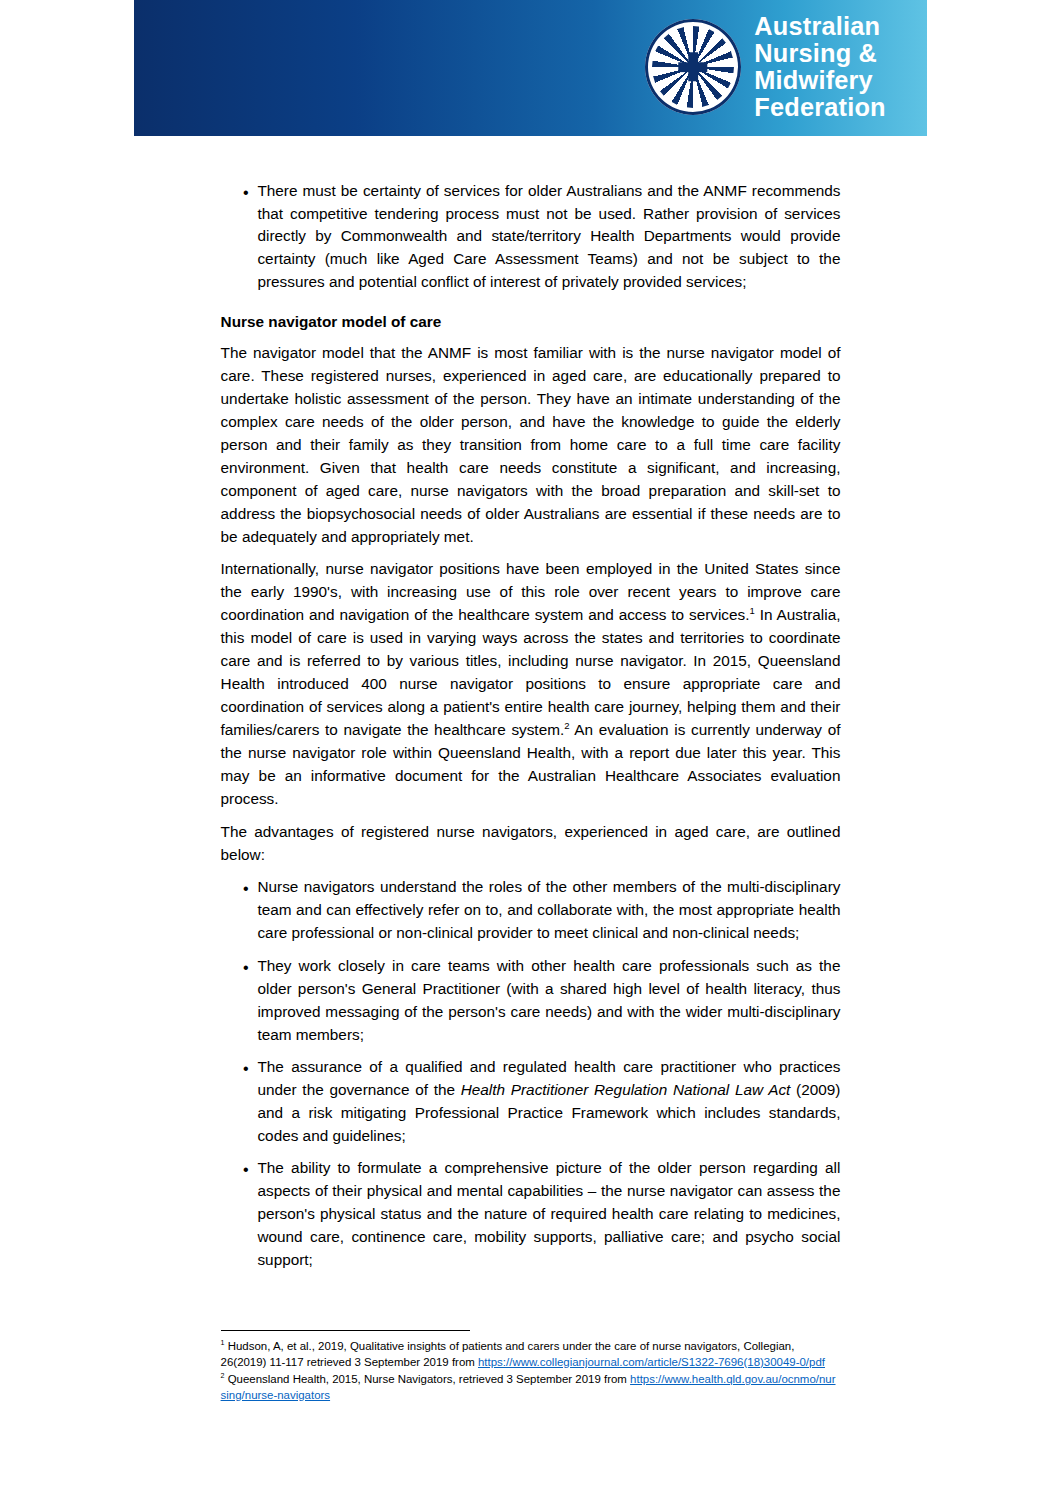Australian
Nursing &
Midwifery
Federation
There must be certainty of services for older Australians and the ANMF recommends that competitive tendering process must not be used. Rather provision of services directly by Commonwealth and state/territory Health Departments would provide certainty (much like Aged Care Assessment Teams) and not be subject to the pressures and potential conflict of interest of privately provided services;
Nurse navigator model of care
The navigator model that the ANMF is most familiar with is the nurse navigator model of care. These registered nurses, experienced in aged care, are educationally prepared to undertake holistic assessment of the person. They have an intimate understanding of the complex care needs of the older person, and have the knowledge to guide the elderly person and their family as they transition from home care to a full time care facility environment. Given that health care needs constitute a significant, and increasing, component of aged care, nurse navigators with the broad preparation and skill-set to address the biopsychosocial needs of older Australians are essential if these needs are to be adequately and appropriately met.
Internationally, nurse navigator positions have been employed in the United States since the early 1990's, with increasing use of this role over recent years to improve care coordination and navigation of the healthcare system and access to services.1 In Australia, this model of care is used in varying ways across the states and territories to coordinate care and is referred to by various titles, including nurse navigator. In 2015, Queensland Health introduced 400 nurse navigator positions to ensure appropriate care and coordination of services along a patient's entire health care journey, helping them and their families/carers to navigate the healthcare system.2 An evaluation is currently underway of the nurse navigator role within Queensland Health, with a report due later this year. This may be an informative document for the Australian Healthcare Associates evaluation process.
The advantages of registered nurse navigators, experienced in aged care, are outlined below:
Nurse navigators understand the roles of the other members of the multi-disciplinary team and can effectively refer on to, and collaborate with, the most appropriate health care professional or non-clinical provider to meet clinical and non-clinical needs;
They work closely in care teams with other health care professionals such as the older person's General Practitioner (with a shared high level of health literacy, thus improved messaging of the person's care needs) and with the wider multi-disciplinary team members;
The assurance of a qualified and regulated health care practitioner who practices under the governance of the Health Practitioner Regulation National Law Act (2009) and a risk mitigating Professional Practice Framework which includes standards, codes and guidelines;
The ability to formulate a comprehensive picture of the older person regarding all aspects of their physical and mental capabilities – the nurse navigator can assess the person's physical status and the nature of required health care relating to medicines, wound care, continence care, mobility supports, palliative care; and psycho social support;
1 Hudson, A, et al., 2019, Qualitative insights of patients and carers under the care of nurse navigators, Collegian, 26(2019) 11-117 retrieved 3 September 2019 from https://www.collegianjournal.com/article/S1322-7696(18)30049-0/pdf
2 Queensland Health, 2015, Nurse Navigators, retrieved 3 September 2019 from https://www.health.qld.gov.au/ocnmo/nursing/nurse-navigators